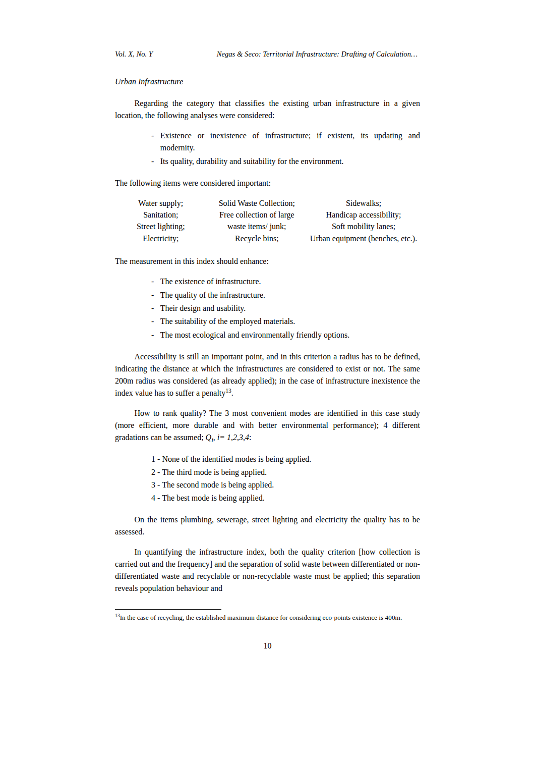Vol. X, No. YNegas & Seco: Territorial Infrastructure: Drafting of Calculation…
Urban Infrastructure
Regarding the category that classifies the existing urban infrastructure in a given location, the following analyses were considered:
Existence or inexistence of infrastructure; if existent, its updating and modernity.
Its quality, durability and suitability for the environment.
The following items were considered important:
| Water supply; | Solid Waste Collection; | Sidewalks; |
| Sanitation; | Free collection of large | Handicap accessibility; |
| Street lighting; | waste items/ junk; | Soft mobility lanes; |
| Electricity; | Recycle bins; | Urban equipment (benches, etc.). |
The measurement in this index should enhance:
The existence of infrastructure.
The quality of the infrastructure.
Their design and usability.
The suitability of the employed materials.
The most ecological and environmentally friendly options.
Accessibility is still an important point, and in this criterion a radius has to be defined, indicating the distance at which the infrastructures are considered to exist or not. The same 200m radius was considered (as already applied); in the case of infrastructure inexistence the index value has to suffer a penalty13.
How to rank quality? The 3 most convenient modes are identified in this case study (more efficient, more durable and with better environmental performance); 4 different gradations can be assumed; Qi, i= 1,2,3,4:
1 - None of the identified modes is being applied.
2 - The third mode is being applied.
3 - The second mode is being applied.
4 - The best mode is being applied.
On the items plumbing, sewerage, street lighting and electricity the quality has to be assessed.
In quantifying the infrastructure index, both the quality criterion [how collection is carried out and the frequency] and the separation of solid waste between differentiated or non-differentiated waste and recyclable or non-recyclable waste must be applied; this separation reveals population behaviour and
13In the case of recycling, the established maximum distance for considering eco-points existence is 400m.
10